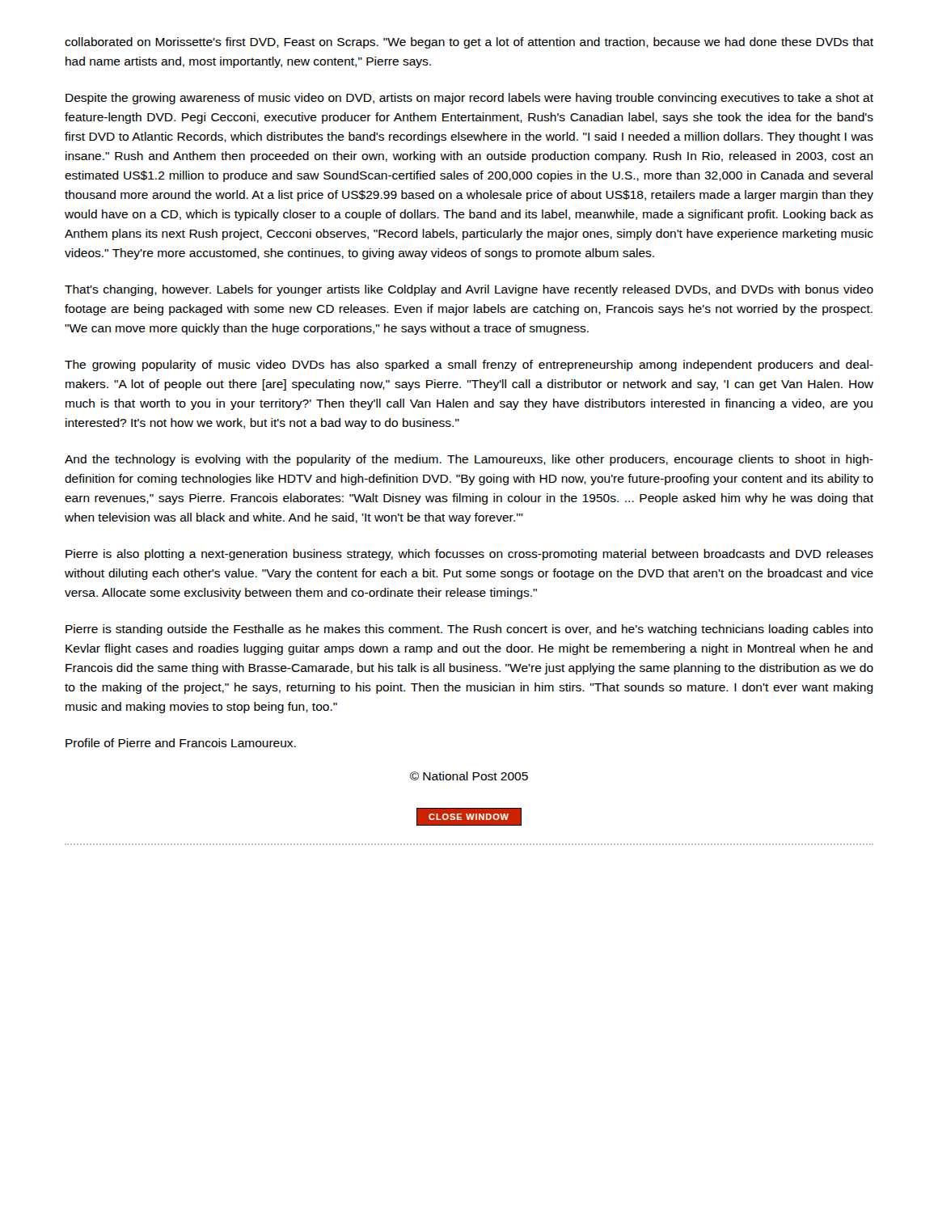collaborated on Morissette's first DVD, Feast on Scraps. "We began to get a lot of attention and traction, because we had done these DVDs that had name artists and, most importantly, new content," Pierre says.
Despite the growing awareness of music video on DVD, artists on major record labels were having trouble convincing executives to take a shot at feature-length DVD. Pegi Cecconi, executive producer for Anthem Entertainment, Rush's Canadian label, says she took the idea for the band's first DVD to Atlantic Records, which distributes the band's recordings elsewhere in the world. "I said I needed a million dollars. They thought I was insane." Rush and Anthem then proceeded on their own, working with an outside production company. Rush In Rio, released in 2003, cost an estimated US$1.2 million to produce and saw SoundScan-certified sales of 200,000 copies in the U.S., more than 32,000 in Canada and several thousand more around the world. At a list price of US$29.99 based on a wholesale price of about US$18, retailers made a larger margin than they would have on a CD, which is typically closer to a couple of dollars. The band and its label, meanwhile, made a significant profit. Looking back as Anthem plans its next Rush project, Cecconi observes, "Record labels, particularly the major ones, simply don't have experience marketing music videos." They're more accustomed, she continues, to giving away videos of songs to promote album sales.
That's changing, however. Labels for younger artists like Coldplay and Avril Lavigne have recently released DVDs, and DVDs with bonus video footage are being packaged with some new CD releases. Even if major labels are catching on, Francois says he's not worried by the prospect. "We can move more quickly than the huge corporations," he says without a trace of smugness.
The growing popularity of music video DVDs has also sparked a small frenzy of entrepreneurship among independent producers and deal-makers. "A lot of people out there [are] speculating now," says Pierre. "They'll call a distributor or network and say, 'I can get Van Halen. How much is that worth to you in your territory?' Then they'll call Van Halen and say they have distributors interested in financing a video, are you interested? It's not how we work, but it's not a bad way to do business."
And the technology is evolving with the popularity of the medium. The Lamoureuxs, like other producers, encourage clients to shoot in high-definition for coming technologies like HDTV and high-definition DVD. "By going with HD now, you're future-proofing your content and its ability to earn revenues," says Pierre. Francois elaborates: "Walt Disney was filming in colour in the 1950s. ... People asked him why he was doing that when television was all black and white. And he said, 'It won't be that way forever.'"
Pierre is also plotting a next-generation business strategy, which focusses on cross-promoting material between broadcasts and DVD releases without diluting each other's value. "Vary the content for each a bit. Put some songs or footage on the DVD that aren't on the broadcast and vice versa. Allocate some exclusivity between them and co-ordinate their release timings."
Pierre is standing outside the Festhalle as he makes this comment. The Rush concert is over, and he's watching technicians loading cables into Kevlar flight cases and roadies lugging guitar amps down a ramp and out the door. He might be remembering a night in Montreal when he and Francois did the same thing with Brasse-Camarade, but his talk is all business. "We're just applying the same planning to the distribution as we do to the making of the project," he says, returning to his point. Then the musician in him stirs. "That sounds so mature. I don't ever want making music and making movies to stop being fun, too."
Profile of Pierre and Francois Lamoureux.
© National Post 2005
CLOSE WINDOW